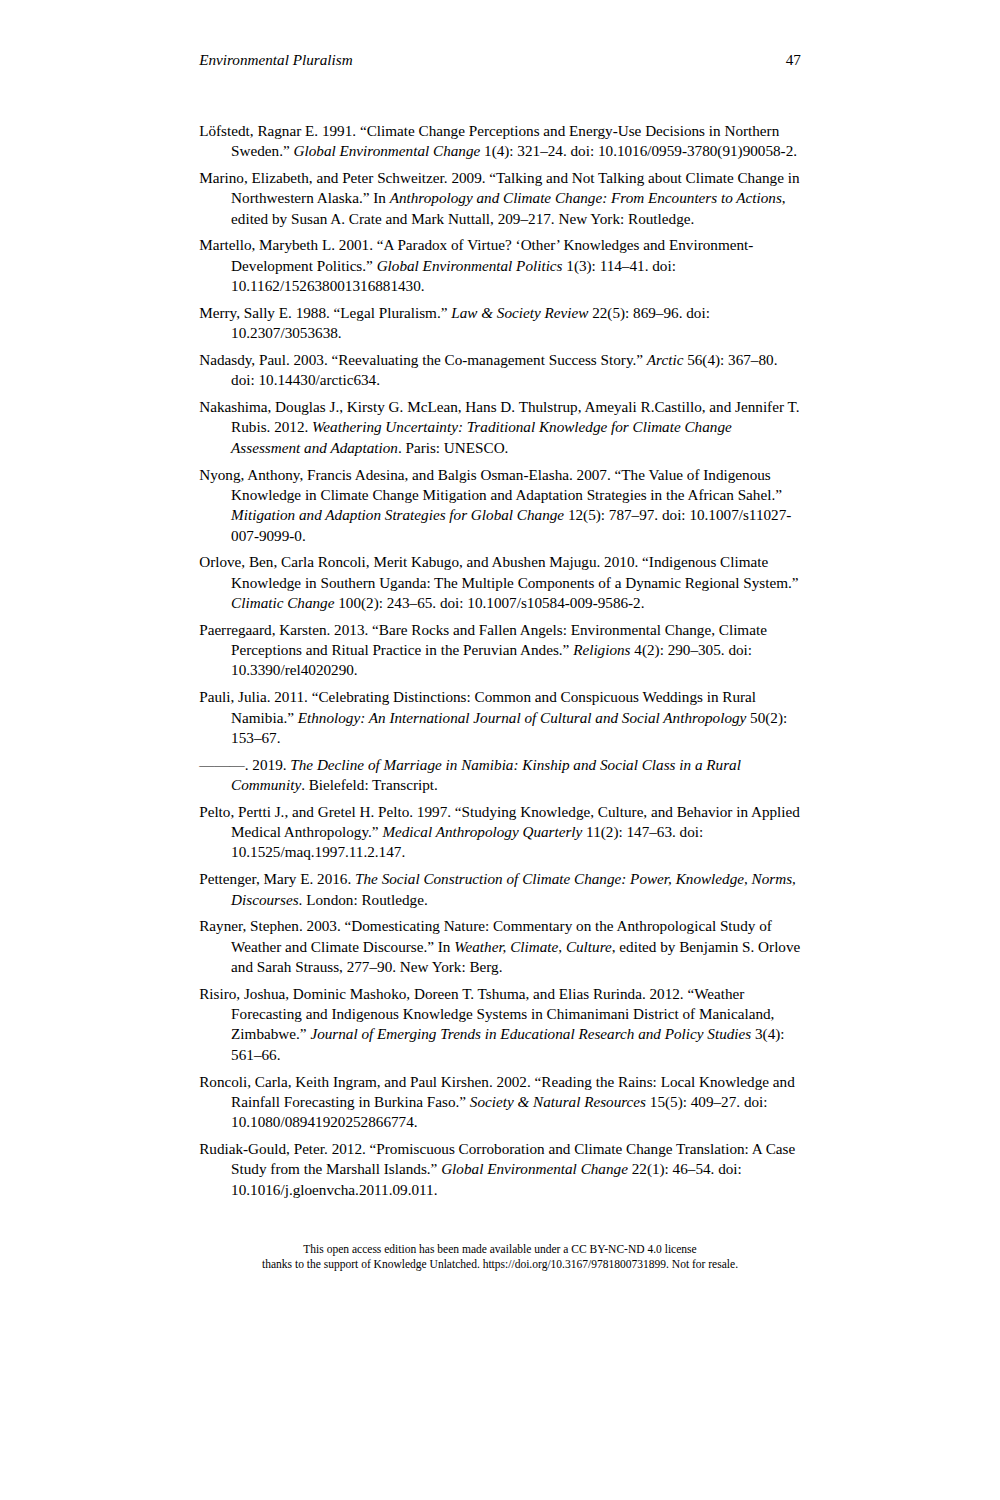Environmental Pluralism 47
Löfstedt, Ragnar E. 1991. “Climate Change Perceptions and Energy-Use Decisions in Northern Sweden.” Global Environmental Change 1(4): 321–24. doi: 10.1016/0959-3780(91)90058-2.
Marino, Elizabeth, and Peter Schweitzer. 2009. “Talking and Not Talking about Climate Change in Northwestern Alaska.” In Anthropology and Climate Change: From Encounters to Actions, edited by Susan A. Crate and Mark Nuttall, 209–217. New York: Routledge.
Martello, Marybeth L. 2001. “A Paradox of Virtue? ‘Other’ Knowledges and Environment-Development Politics.” Global Environmental Politics 1(3): 114–41. doi: 10.1162/152638001316881430.
Merry, Sally E. 1988. “Legal Pluralism.” Law & Society Review 22(5): 869–96. doi: 10.2307/3053638.
Nadasdy, Paul. 2003. “Reevaluating the Co-management Success Story.” Arctic 56(4): 367–80. doi: 10.14430/arctic634.
Nakashima, Douglas J., Kirsty G. McLean, Hans D. Thulstrup, Ameyali R.Castillo, and Jennifer T. Rubis. 2012. Weathering Uncertainty: Traditional Knowledge for Climate Change Assessment and Adaptation. Paris: UNESCO.
Nyong, Anthony, Francis Adesina, and Balgis Osman-Elasha. 2007. “The Value of Indigenous Knowledge in Climate Change Mitigation and Adaptation Strategies in the African Sahel.” Mitigation and Adaption Strategies for Global Change 12(5): 787–97. doi: 10.1007/s11027-007-9099-0.
Orlove, Ben, Carla Roncoli, Merit Kabugo, and Abushen Majugu. 2010. “Indigenous Climate Knowledge in Southern Uganda: The Multiple Components of a Dynamic Regional System.” Climatic Change 100(2): 243–65. doi: 10.1007/s10584-009-9586-2.
Paerregaard, Karsten. 2013. “Bare Rocks and Fallen Angels: Environmental Change, Climate Perceptions and Ritual Practice in the Peruvian Andes.” Religions 4(2): 290–305. doi: 10.3390/rel4020290.
Pauli, Julia. 2011. “Celebrating Distinctions: Common and Conspicuous Weddings in Rural Namibia.” Ethnology: An International Journal of Cultural and Social Anthropology 50(2): 153–67.
———. 2019. The Decline of Marriage in Namibia: Kinship and Social Class in a Rural Community. Bielefeld: Transcript.
Pelto, Pertti J., and Gretel H. Pelto. 1997. “Studying Knowledge, Culture, and Behavior in Applied Medical Anthropology.” Medical Anthropology Quarterly 11(2): 147–63. doi: 10.1525/maq.1997.11.2.147.
Pettenger, Mary E. 2016. The Social Construction of Climate Change: Power, Knowledge, Norms, Discourses. London: Routledge.
Rayner, Stephen. 2003. “Domesticating Nature: Commentary on the Anthropological Study of Weather and Climate Discourse.” In Weather, Climate, Culture, edited by Benjamin S. Orlove and Sarah Strauss, 277–90. New York: Berg.
Risiro, Joshua, Dominic Mashoko, Doreen T. Tshuma, and Elias Rurinda. 2012. “Weather Forecasting and Indigenous Knowledge Systems in Chimanimani District of Manicaland, Zimbabwe.” Journal of Emerging Trends in Educational Research and Policy Studies 3(4): 561–66.
Roncoli, Carla, Keith Ingram, and Paul Kirshen. 2002. “Reading the Rains: Local Knowledge and Rainfall Forecasting in Burkina Faso.” Society & Natural Resources 15(5): 409–27. doi: 10.1080/08941920252866774.
Rudiak-Gould, Peter. 2012. “Promiscuous Corroboration and Climate Change Translation: A Case Study from the Marshall Islands.” Global Environmental Change 22(1): 46–54. doi: 10.1016/j.gloenvcha.2011.09.011.
This open access edition has been made available under a CC BY-NC-ND 4.0 license
thanks to the support of Knowledge Unlatched. https://doi.org/10.3167/9781800731899. Not for resale.